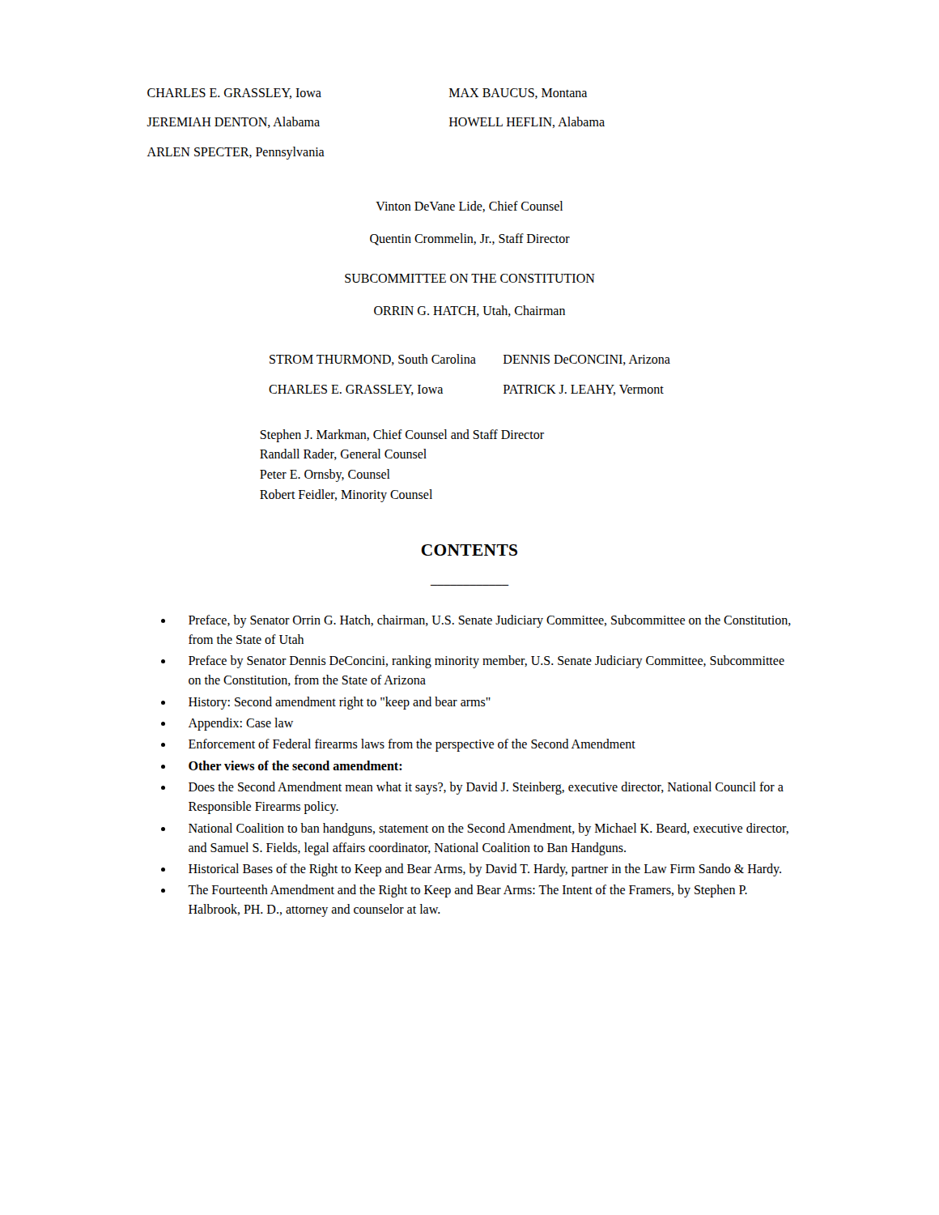| CHARLES E. GRASSLEY, Iowa | MAX BAUCUS, Montana |
| JEREMIAH DENTON, Alabama | HOWELL HEFLIN, Alabama |
| ARLEN SPECTER, Pennsylvania | |
Vinton DeVane Lide, Chief Counsel
Quentin Crommelin, Jr., Staff Director
SUBCOMMITTEE ON THE CONSTITUTION
ORRIN G. HATCH, Utah, Chairman
| STROM THURMOND, South Carolina | DENNIS DeCONCINI, Arizona |
| CHARLES E. GRASSLEY, Iowa | PATRICK J. LEAHY, Vermont |
Stephen J. Markman, Chief Counsel and Staff Director
Randall Rader, General Counsel
Peter E. Ornsby, Counsel
Robert Feidler, Minority Counsel
CONTENTS
____________
Preface, by Senator Orrin G. Hatch, chairman, U.S. Senate Judiciary Committee, Subcommittee on the Constitution, from the State of Utah
Preface by Senator Dennis DeConcini, ranking minority member, U.S. Senate Judiciary Committee, Subcommittee on the Constitution, from the State of Arizona
History: Second amendment right to "keep and bear arms"
Appendix: Case law
Enforcement of Federal firearms laws from the perspective of the Second Amendment
Other views of the second amendment:
Does the Second Amendment mean what it says?, by David J. Steinberg, executive director, National Council for a Responsible Firearms policy.
National Coalition to ban handguns, statement on the Second Amendment, by Michael K. Beard, executive director, and Samuel S. Fields, legal affairs coordinator, National Coalition to Ban Handguns.
Historical Bases of the Right to Keep and Bear Arms, by David T. Hardy, partner in the Law Firm Sando & Hardy.
The Fourteenth Amendment and the Right to Keep and Bear Arms: The Intent of the Framers, by Stephen P. Halbrook, PH. D., attorney and counselor at law.